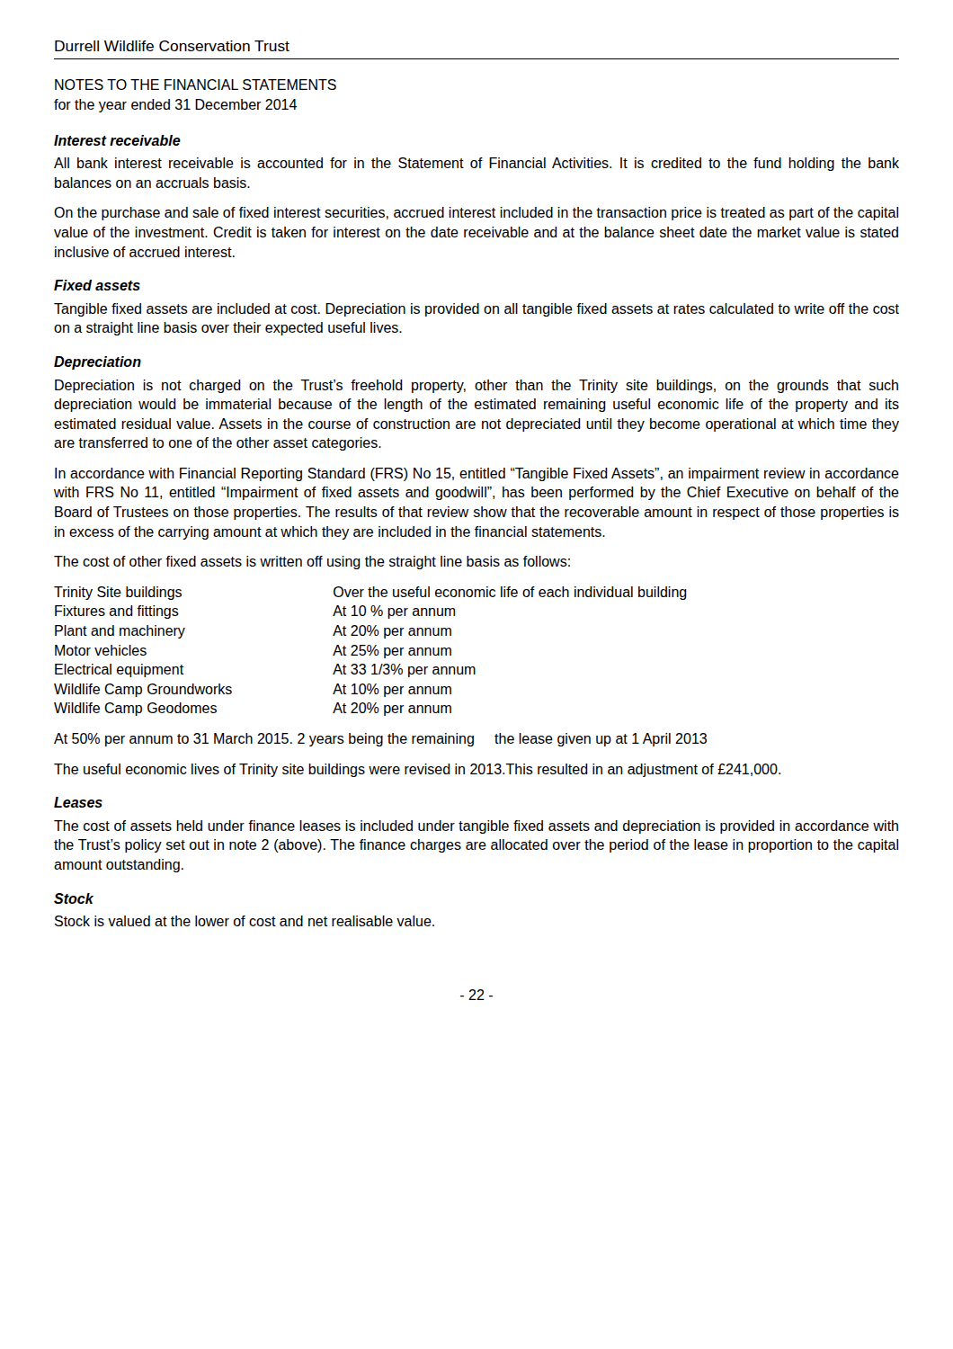Durrell Wildlife Conservation Trust
NOTES TO THE FINANCIAL STATEMENTS
for the year ended 31 December 2014
Interest receivable
All bank interest receivable is accounted for in the Statement of Financial Activities. It is credited to the fund holding the bank balances on an accruals basis.
On the purchase and sale of fixed interest securities, accrued interest included in the transaction price is treated as part of the capital value of the investment. Credit is taken for interest on the date receivable and at the balance sheet date the market value is stated inclusive of accrued interest.
Fixed assets
Tangible fixed assets are included at cost. Depreciation is provided on all tangible fixed assets at rates calculated to write off the cost on a straight line basis over their expected useful lives.
Depreciation
Depreciation is not charged on the Trust’s freehold property, other than the Trinity site buildings, on the grounds that such depreciation would be immaterial because of the length of the estimated remaining useful economic life of the property and its estimated residual value. Assets in the course of construction are not depreciated until they become operational at which time they are transferred to one of the other asset categories.
In accordance with Financial Reporting Standard (FRS) No 15, entitled “Tangible Fixed Assets”, an impairment review in accordance with FRS No 11, entitled “Impairment of fixed assets and goodwill”, has been performed by the Chief Executive on behalf of the Board of Trustees on those properties. The results of that review show that the recoverable amount in respect of those properties is in excess of the carrying amount at which they are included in the financial statements.
The cost of other fixed assets is written off using the straight line basis as follows:
| Trinity Site buildings | Over the useful economic life of each individual building |
| Fixtures and fittings | At 10 % per annum |
| Plant and machinery | At 20% per annum |
| Motor vehicles | At 25% per annum |
| Electrical equipment | At 33 1/3% per annum |
| Wildlife Camp Groundworks | At 10% per annum |
| Wildlife Camp Geodomes | At 20% per annum |
At 50% per annum to 31 March 2015. 2 years being the remaining the lease given up at 1 April 2013
The useful economic lives of Trinity site buildings were revised in 2013.This resulted in an adjustment of £241,000.
Leases
The cost of assets held under finance leases is included under tangible fixed assets and depreciation is provided in accordance with the Trust’s policy set out in note 2 (above). The finance charges are allocated over the period of the lease in proportion to the capital amount outstanding.
Stock
Stock is valued at the lower of cost and net realisable value.
- 22 -